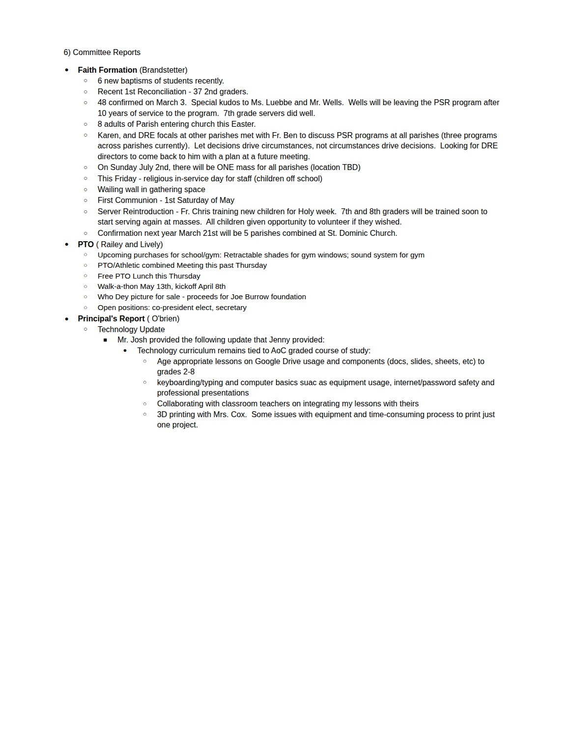6) Committee Reports
Faith Formation (Brandstetter)
6 new baptisms of students recently.
Recent 1st Reconciliation - 37 2nd graders.
48 confirmed on March 3. Special kudos to Ms. Luebbe and Mr. Wells. Wells will be leaving the PSR program after 10 years of service to the program. 7th grade servers did well.
8 adults of Parish entering church this Easter.
Karen, and DRE focals at other parishes met with Fr. Ben to discuss PSR programs at all parishes (three programs across parishes currently). Let decisions drive circumstances, not circumstances drive decisions. Looking for DRE directors to come back to him with a plan at a future meeting.
On Sunday July 2nd, there will be ONE mass for all parishes (location TBD)
This Friday - religious in-service day for staff (children off school)
Wailing wall in gathering space
First Communion - 1st Saturday of May
Server Reintroduction - Fr. Chris training new children for Holy week. 7th and 8th graders will be trained soon to start serving again at masses. All children given opportunity to volunteer if they wished.
Confirmation next year March 21st will be 5 parishes combined at St. Dominic Church.
PTO ( Railey and Lively)
Upcoming purchases for school/gym: Retractable shades for gym windows; sound system for gym
PTO/Athletic combined Meeting this past Thursday
Free PTO Lunch this Thursday
Walk-a-thon May 13th, kickoff April 8th
Who Dey picture for sale - proceeds for Joe Burrow foundation
Open positions: co-president elect, secretary
Principal's Report ( O'brien)
Technology Update
Mr. Josh provided the following update that Jenny provided:
Technology curriculum remains tied to AoC graded course of study:
Age appropriate lessons on Google Drive usage and components (docs, slides, sheets, etc) to grades 2-8
keyboarding/typing and computer basics suac as equipment usage, internet/password safety and professional presentations
Collaborating with classroom teachers on integrating my lessons with theirs
3D printing with Mrs. Cox. Some issues with equipment and time-consuming process to print just one project.